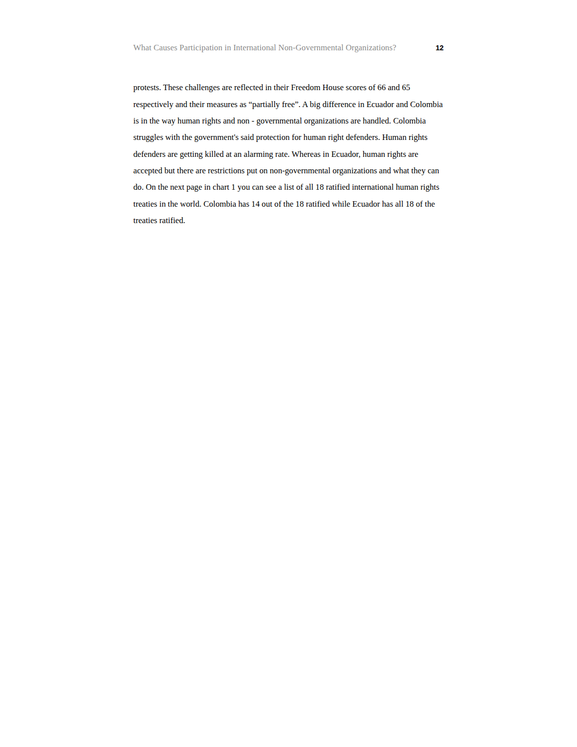What Causes Participation in International Non-Governmental Organizations? 12
protests. These challenges are reflected in their Freedom House scores of 66 and 65 respectively and their measures as “partially free”. A big difference in Ecuador and Colombia is in the way human rights and non - governmental organizations are handled. Colombia struggles with the government's said protection for human right defenders. Human rights defenders are getting killed at an alarming rate. Whereas in Ecuador, human rights are accepted but there are restrictions put on non-governmental organizations and what they can do. On the next page in chart 1 you can see a list of all 18 ratified international human rights treaties in the world. Colombia has 14 out of the 18 ratified while Ecuador has all 18 of the treaties ratified.